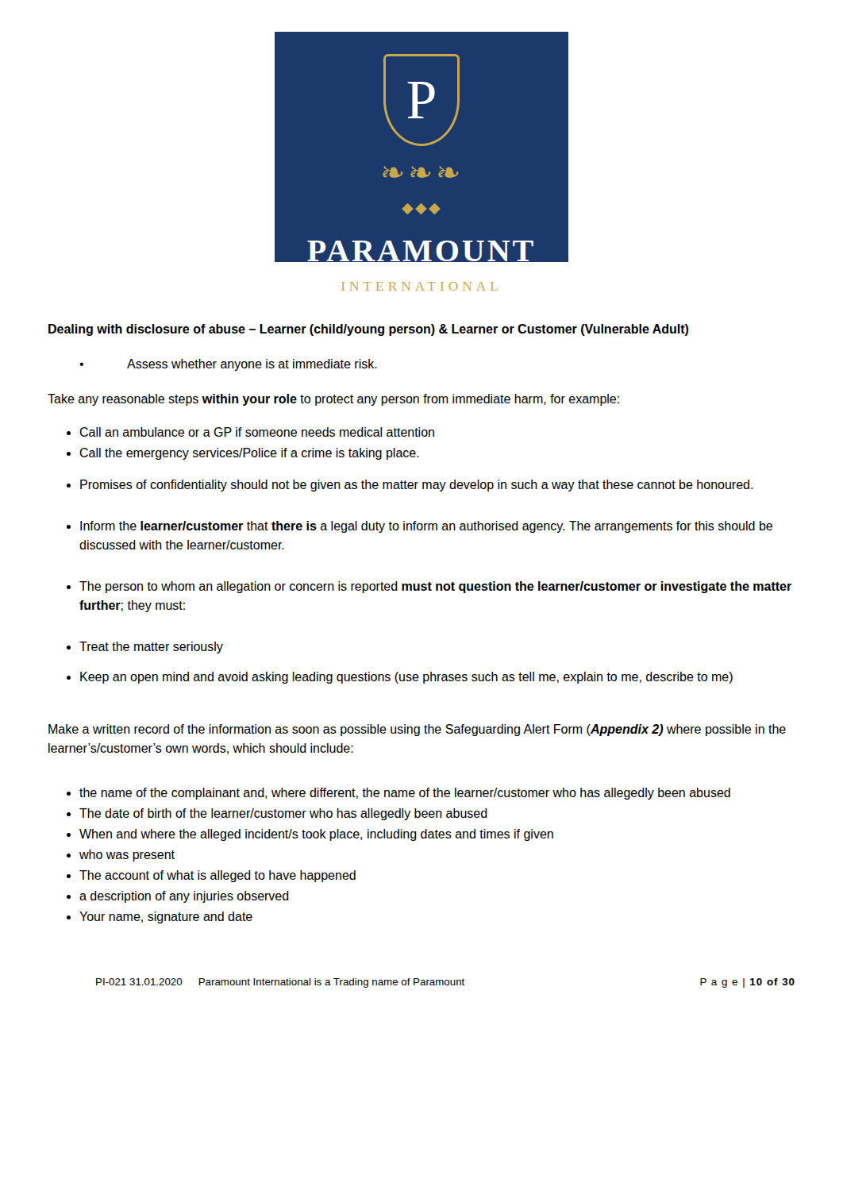P
❧❧❧
◆◆◆
PARAMOUNT
INTERNATIONAL
Dealing with disclosure of abuse – Learner (child/young person) & Learner or Customer (Vulnerable Adult)
•Assess whether anyone is at immediate risk.
Take any reasonable steps within your role to protect any person from immediate harm, for example:
Call an ambulance or a GP if someone needs medical attention
Call the emergency services/Police if a crime is taking place.
Promises of confidentiality should not be given as the matter may develop in such a way that these cannot be honoured.
Inform the learner/customer that there is a legal duty to inform an authorised agency. The arrangements for this should be discussed with the learner/customer.
The person to whom an allegation or concern is reported must not question the learner/customer or investigate the matter further; they must:
Treat the matter seriously
Keep an open mind and avoid asking leading questions (use phrases such as tell me, explain to me, describe to me)
Make a written record of the information as soon as possible using the Safeguarding Alert Form (Appendix 2) where possible in the learner’s/customer’s own words, which should include:
the name of the complainant and, where different, the name of the learner/customer who has allegedly been abused
The date of birth of the learner/customer who has allegedly been abused
When and where the alleged incident/s took place, including dates and times if given
who was present
The account of what is alleged to have happened
a description of any injuries observed
Your name, signature and date
PI-021 31.01.2020
Paramount International is a Trading name of Paramount
P a g e | 10 of 30